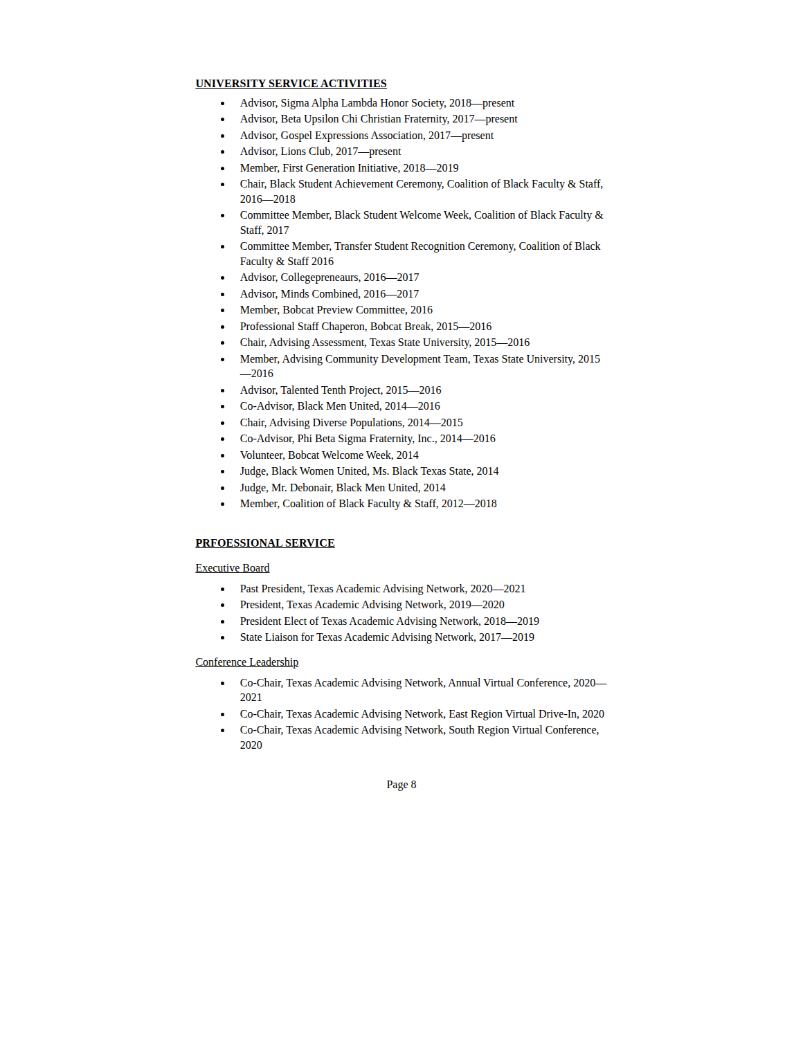UNIVERSITY SERVICE ACTIVITIES
Advisor, Sigma Alpha Lambda Honor Society, 2018—present
Advisor, Beta Upsilon Chi Christian Fraternity, 2017—present
Advisor, Gospel Expressions Association, 2017—present
Advisor, Lions Club, 2017—present
Member, First Generation Initiative, 2018—2019
Chair, Black Student Achievement Ceremony, Coalition of Black Faculty & Staff, 2016—2018
Committee Member, Black Student Welcome Week, Coalition of Black Faculty & Staff, 2017
Committee Member, Transfer Student Recognition Ceremony, Coalition of Black Faculty & Staff 2016
Advisor, Collegepreneaurs, 2016—2017
Advisor, Minds Combined, 2016—2017
Member, Bobcat Preview Committee, 2016
Professional Staff Chaperon, Bobcat Break, 2015—2016
Chair, Advising Assessment, Texas State University, 2015—2016
Member, Advising Community Development Team, Texas State University, 2015—2016
Advisor, Talented Tenth Project, 2015—2016
Co-Advisor, Black Men United, 2014—2016
Chair, Advising Diverse Populations, 2014—2015
Co-Advisor, Phi Beta Sigma Fraternity, Inc., 2014—2016
Volunteer, Bobcat Welcome Week, 2014
Judge, Black Women United, Ms. Black Texas State, 2014
Judge, Mr. Debonair, Black Men United, 2014
Member, Coalition of Black Faculty & Staff, 2012—2018
PRFOESSIONAL SERVICE
Executive Board
Past President, Texas Academic Advising Network, 2020—2021
President, Texas Academic Advising Network, 2019—2020
President Elect of Texas Academic Advising Network, 2018—2019
State Liaison for Texas Academic Advising Network, 2017—2019
Conference Leadership
Co-Chair, Texas Academic Advising Network, Annual Virtual Conference, 2020—2021
Co-Chair, Texas Academic Advising Network, East Region Virtual Drive-In, 2020
Co-Chair, Texas Academic Advising Network, South Region Virtual Conference, 2020
Page 8